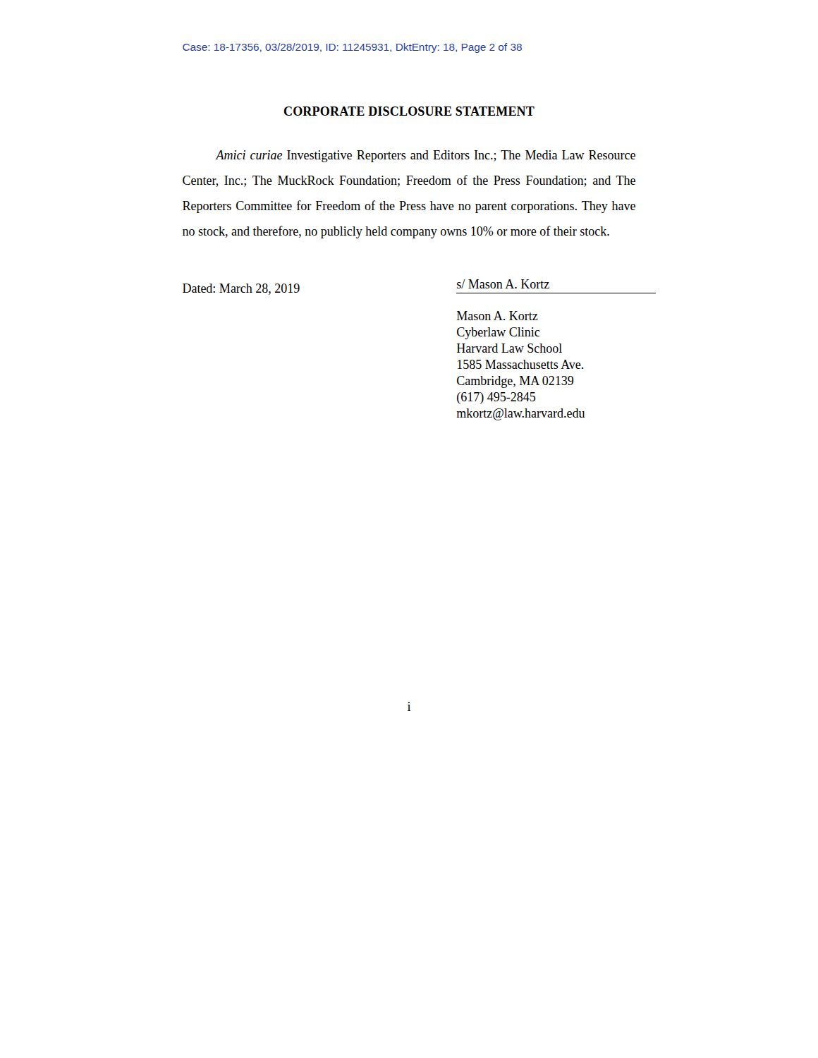Case: 18-17356, 03/28/2019, ID: 11245931, DktEntry: 18, Page 2 of 38
CORPORATE DISCLOSURE STATEMENT
Amici curiae Investigative Reporters and Editors Inc.; The Media Law Resource Center, Inc.; The MuckRock Foundation; Freedom of the Press Foundation; and The Reporters Committee for Freedom of the Press have no parent corporations. They have no stock, and therefore, no publicly held company owns 10% or more of their stock.
Dated: March 28, 2019
s/ Mason A. Kortz
Mason A. Kortz
Cyberlaw Clinic
Harvard Law School
1585 Massachusetts Ave.
Cambridge, MA 02139
(617) 495-2845
mkortz@law.harvard.edu
i